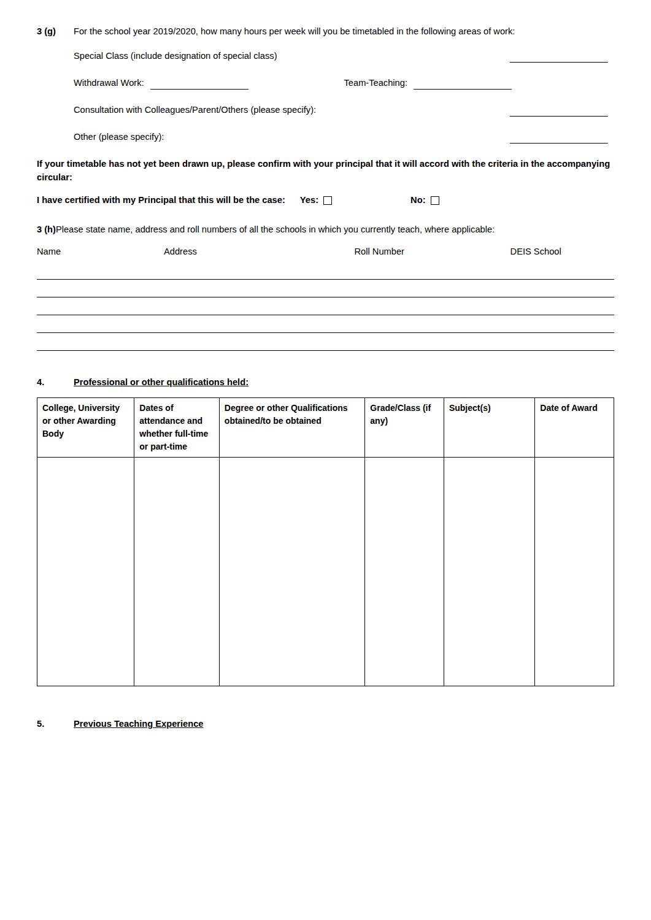3 (g)
For the school year 2019/2020, how many hours per week will you be timetabled in the following areas of work:
Special Class (include designation of special class)
Withdrawal Work:
Team-Teaching:
Consultation with Colleagues/Parent/Others (please specify):
Other (please specify):
If your timetable has not yet been drawn up, please confirm with your principal that it will accord with the criteria in the accompanying circular:
I have certified with my Principal that this will be the case: Yes: No:
3 (h) Please state name, address and roll numbers of all the schools in which you currently teach, where applicable:
Name
Address
Roll Number
DEIS School
4. Professional or other qualifications held:
| College, University or other Awarding Body | Dates of attendance and whether full-time or part-time | Degree or other Qualifications obtained/to be obtained | Grade/Class (if any) | Subject(s) | Date of Award |
| --- | --- | --- | --- | --- | --- |
5. Previous Teaching Experience